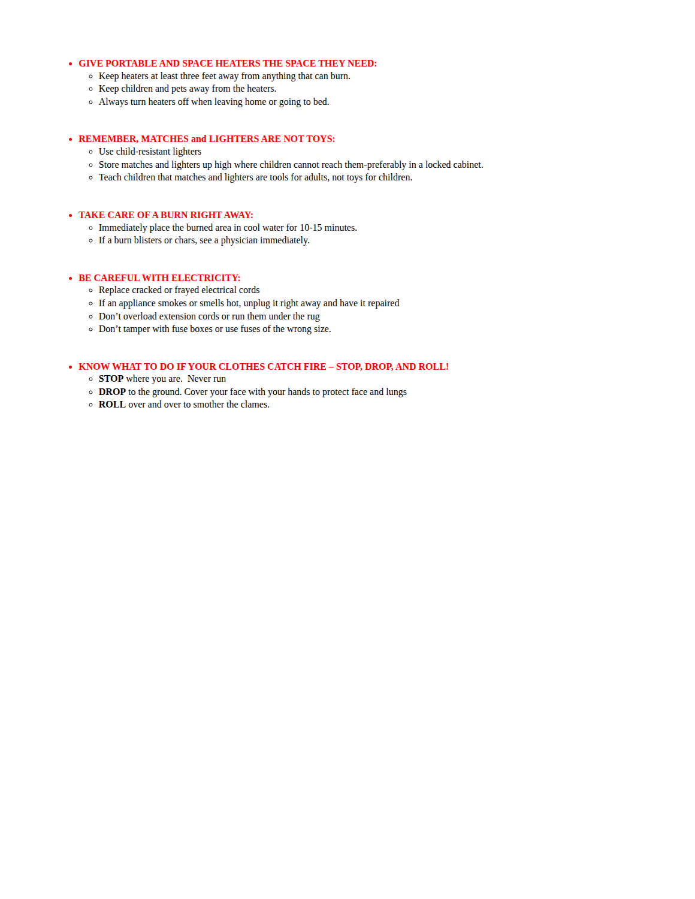GIVE PORTABLE AND SPACE HEATERS THE SPACE THEY NEED:
Keep heaters at least three feet away from anything that can burn.
Keep children and pets away from the heaters.
Always turn heaters off when leaving home or going to bed.
REMEMBER, MATCHES and LIGHTERS ARE NOT TOYS:
Use child-resistant lighters
Store matches and lighters up high where children cannot reach them-preferably in a locked cabinet.
Teach children that matches and lighters are tools for adults, not toys for children.
TAKE CARE OF A BURN RIGHT AWAY:
Immediately place the burned area in cool water for 10-15 minutes.
If a burn blisters or chars, see a physician immediately.
BE CAREFUL WITH ELECTRICITY:
Replace cracked or frayed electrical cords
If an appliance smokes or smells hot, unplug it right away and have it repaired
Don’t overload extension cords or run them under the rug
Don’t tamper with fuse boxes or use fuses of the wrong size.
KNOW WHAT TO DO IF YOUR CLOTHES CATCH FIRE – STOP, DROP, AND ROLL!
STOP where you are. Never run
DROP to the ground. Cover your face with your hands to protect face and lungs
ROLL over and over to smother the clames.